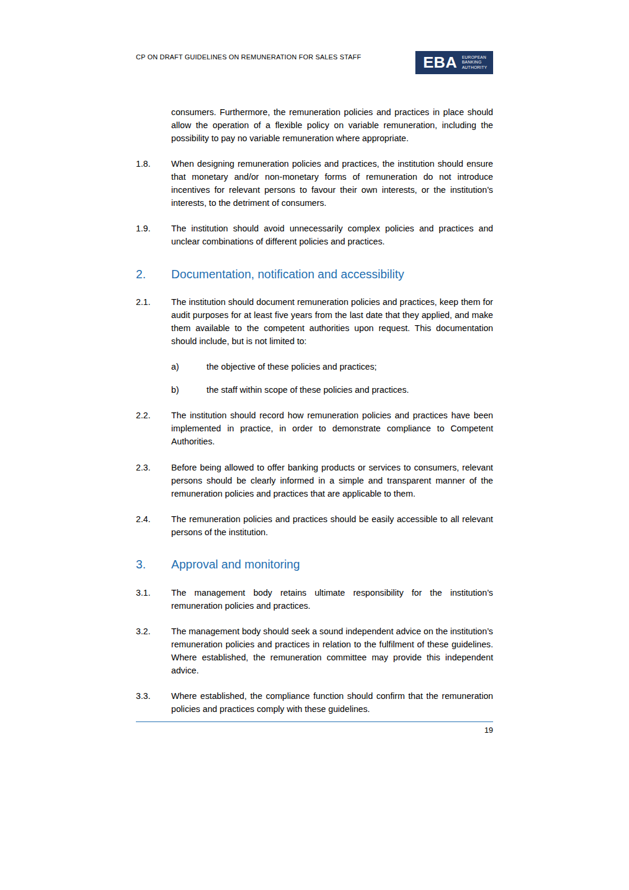CP on Draft Guidelines on Remuneration for Sales Staff
EBA European
Banking
Authority
consumers. Furthermore, the remuneration policies and practices in place should allow the operation of a flexible policy on variable remuneration, including the possibility to pay no variable remuneration where appropriate.
1.8.
When designing remuneration policies and practices, the institution should ensure that monetary and/or non-monetary forms of remuneration do not introduce incentives for relevant persons to favour their own interests, or the institution’s interests, to the detriment of consumers.
1.9.
The institution should avoid unnecessarily complex policies and practices and unclear combinations of different policies and practices.
2. Documentation, notification and accessibility
2.1.
The institution should document remuneration policies and practices, keep them for audit purposes for at least five years from the last date that they applied, and make them available to the competent authorities upon request. This documentation should include, but is not limited to:
a)
the objective of these policies and practices;
b)
the staff within scope of these policies and practices.
2.2.
The institution should record how remuneration policies and practices have been implemented in practice, in order to demonstrate compliance to Competent Authorities.
2.3.
Before being allowed to offer banking products or services to consumers, relevant persons should be clearly informed in a simple and transparent manner of the remuneration policies and practices that are applicable to them.
2.4.
The remuneration policies and practices should be easily accessible to all relevant persons of the institution.
3. Approval and monitoring
3.1.
The management body retains ultimate responsibility for the institution’s remuneration policies and practices.
3.2.
The management body should seek a sound independent advice on the institution’s remuneration policies and practices in relation to the fulfilment of these guidelines. Where established, the remuneration committee may provide this independent advice.
3.3.
Where established, the compliance function should confirm that the remuneration policies and practices comply with these guidelines.
19